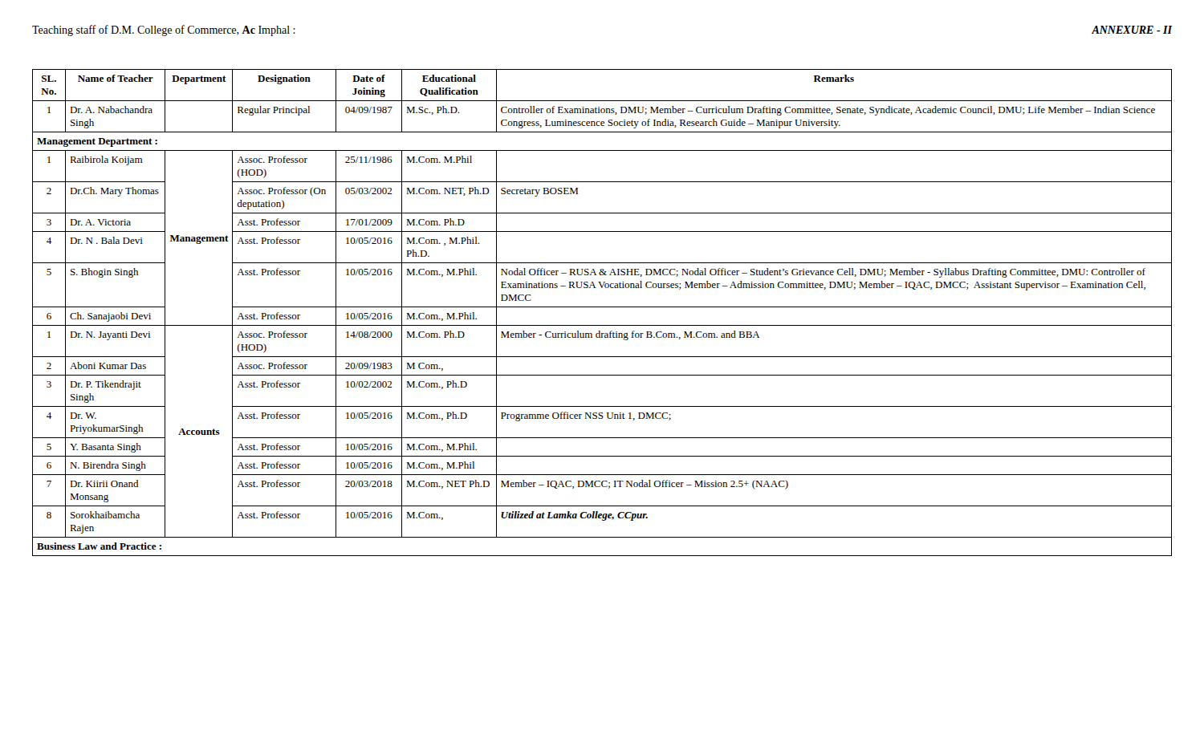Teaching staff of D.M. College of Commerce, Ac Imphal :
ANNEXURE - II
| SL. No. | Name of Teacher | Department | Designation | Date of Joining | Educational Qualification | Remarks |
| --- | --- | --- | --- | --- | --- | --- |
| 1 | Dr. A. Nabachandra Singh | | Regular Principal | 04/09/1987 | M.Sc., Ph.D. | Controller of Examinations, DMU; Member – Curriculum Drafting Committee, Senate, Syndicate, Academic Council, DMU; Life Member – Indian Science Congress, Luminescence Society of India, Research Guide – Manipur University. |
| Management Department : |
| 1 | Raibirola Koijam | Management | Assoc. Professor (HOD) | 25/11/1986 | M.Com. M.Phil | |
| 2 | Dr.Ch. Mary Thomas | Assoc. Professor (On deputation) | 05/03/2002 | M.Com. NET, Ph.D | Secretary BOSEM |
| 3 | Dr. A. Victoria | Asst. Professor | 17/01/2009 | M.Com. Ph.D | |
| 4 | Dr. N . Bala Devi | Asst. Professor | 10/05/2016 | M.Com. , M.Phil. Ph.D. | |
| 5 | S. Bhogin Singh | Asst. Professor | 10/05/2016 | M.Com., M.Phil. | Nodal Officer – RUSA & AISHE, DMCC; Nodal Officer – Student’s Grievance Cell, DMU; Member - Syllabus Drafting Committee, DMU: Controller of Examinations – RUSA Vocational Courses; Member – Admission Committee, DMU; Member – IQAC, DMCC; Assistant Supervisor – Examination Cell, DMCC |
| 6 | Ch. Sanajaobi Devi | Asst. Professor | 10/05/2016 | M.Com., M.Phil. | |
| 1 | Dr. N. Jayanti Devi | Accounts | Assoc. Professor (HOD) | 14/08/2000 | M.Com. Ph.D | Member - Curriculum drafting for B.Com., M.Com. and BBA |
| 2 | Aboni Kumar Das | Assoc. Professor | 20/09/1983 | M Com., | |
| 3 | Dr. P. Tikendrajit Singh | Asst. Professor | 10/02/2002 | M.Com., Ph.D | |
| 4 | Dr. W. PriyokumarSingh | Asst. Professor | 10/05/2016 | M.Com., Ph.D | Programme Officer NSS Unit 1, DMCC; |
| 5 | Y. Basanta Singh | Asst. Professor | 10/05/2016 | M.Com., M.Phil. | |
| 6 | N. Birendra Singh | Asst. Professor | 10/05/2016 | M.Com., M.Phil | |
| 7 | Dr. Kiirii Onand Monsang | Asst. Professor | 20/03/2018 | M.Com., NET Ph.D | Member – IQAC, DMCC; IT Nodal Officer – Mission 2.5+ (NAAC) |
| 8 | Sorokhaibamcha Rajen | Asst. Professor | 10/05/2016 | M.Com., | Utilized at Lamka College, CCpur. |
| Business Law and Practice : |